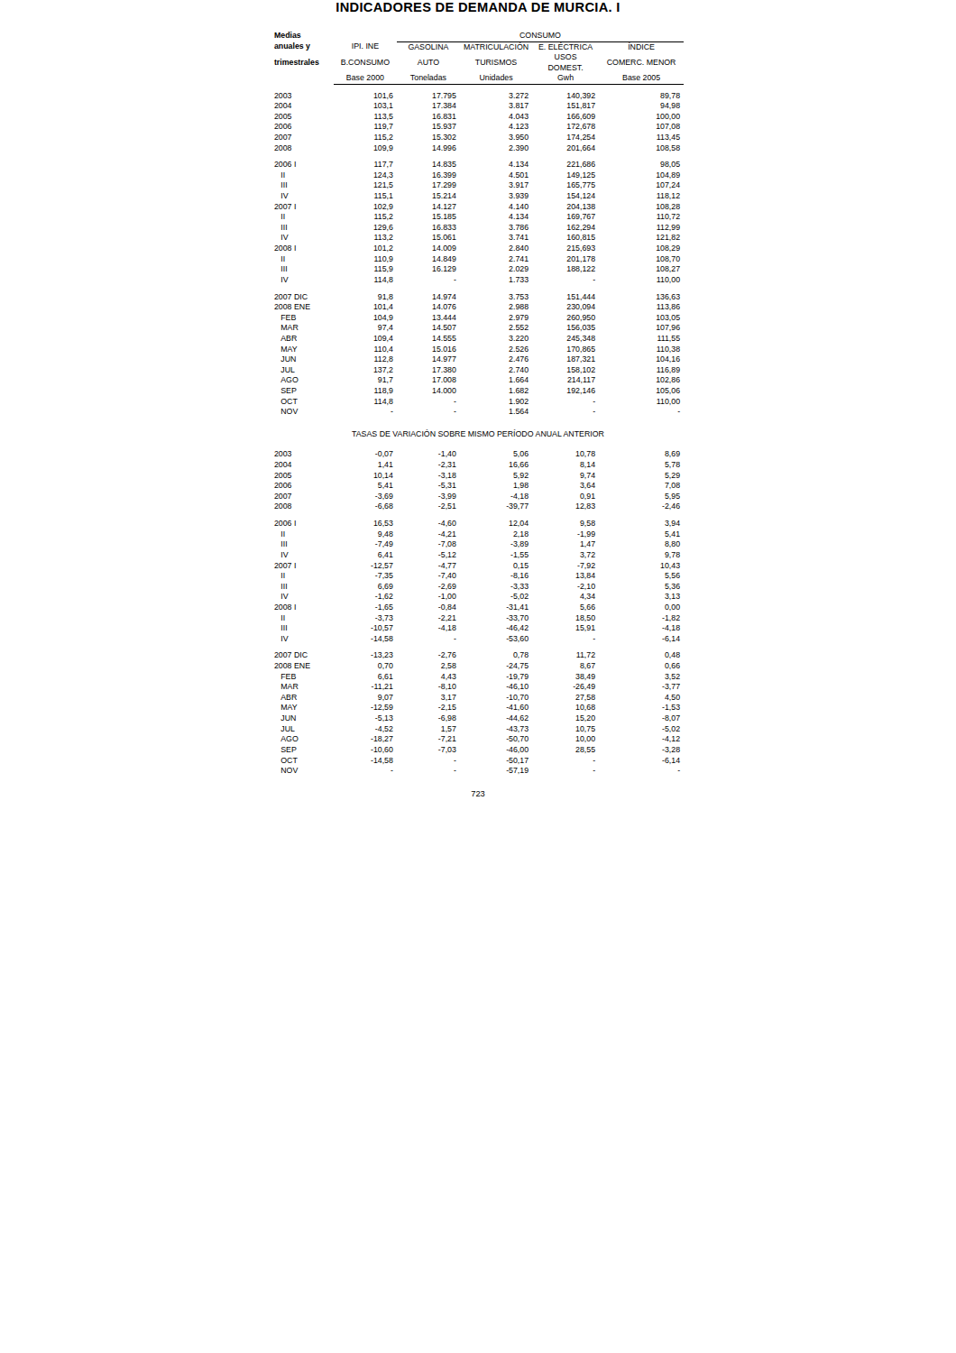INDICADORES DE DEMANDA DE MURCIA. I
| Medias | | CONSUMO |
| anuales y | IPI. INE | GASOLINA | MATRICULACIÓN | E. ELÉCTRICA | ÍNDICE |
| trimestrales | B.CONSUMO | AUTO | TURISMOS | USOS DOMEST. | COMERC. MENOR |
| | Base 2000 | Toneladas | Unidades | Gwh | Base 2005 |
| 2003 | 101,6 | 17.795 | 3.272 | 140,392 | 89,78 |
| 2004 | 103,1 | 17.384 | 3.817 | 151,817 | 94,98 |
| 2005 | 113,5 | 16.831 | 4.043 | 166,609 | 100,00 |
| 2006 | 119,7 | 15.937 | 4.123 | 172,678 | 107,08 |
| 2007 | 115,2 | 15.302 | 3.950 | 174,254 | 113,45 |
| 2008 | 109,9 | 14.996 | 2.390 | 201,664 | 108,58 |
| 2006 I | 117,7 | 14.835 | 4.134 | 221,686 | 98,05 |
| II | 124,3 | 16.399 | 4.501 | 149,125 | 104,89 |
| III | 121,5 | 17.299 | 3.917 | 165,775 | 107,24 |
| IV | 115,1 | 15.214 | 3.939 | 154,124 | 118,12 |
| 2007 I | 102,9 | 14.127 | 4.140 | 204,138 | 108,28 |
| II | 115,2 | 15.185 | 4.134 | 169,767 | 110,72 |
| III | 129,6 | 16.833 | 3.786 | 162,294 | 112,99 |
| IV | 113,2 | 15.061 | 3.741 | 160,815 | 121,82 |
| 2008 I | 101,2 | 14.009 | 2.840 | 215,693 | 108,29 |
| II | 110,9 | 14.849 | 2.741 | 201,178 | 108,70 |
| III | 115,9 | 16.129 | 2.029 | 188,122 | 108,27 |
| IV | 114,8 | - | 1.733 | - | 110,00 |
| 2007 DIC | 91,8 | 14.974 | 3.753 | 151,444 | 136,63 |
| 2008 ENE | 101,4 | 14.076 | 2.988 | 230,094 | 113,86 |
| FEB | 104,9 | 13.444 | 2.979 | 260,950 | 103,05 |
| MAR | 97,4 | 14.507 | 2.552 | 156,035 | 107,96 |
| ABR | 109,4 | 14.555 | 3.220 | 245,348 | 111,55 |
| MAY | 110,4 | 15.016 | 2.526 | 170,865 | 110,38 |
| JUN | 112,8 | 14.977 | 2.476 | 187,321 | 104,16 |
| JUL | 137,2 | 17.380 | 2.740 | 158,102 | 116,89 |
| AGO | 91,7 | 17.008 | 1.664 | 214,117 | 102,86 |
| SEP | 118,9 | 14.000 | 1.682 | 192,146 | 105,06 |
| OCT | 114,8 | - | 1.902 | - | 110,00 |
| NOV | - | - | 1.564 | - | - |
| TASAS DE VARIACIÓN SOBRE MISMO PERÍODO ANUAL ANTERIOR |
| 2003 | -0,07 | -1,40 | 5,06 | 10,78 | 8,69 |
| 2004 | 1,41 | -2,31 | 16,66 | 8,14 | 5,78 |
| 2005 | 10,14 | -3,18 | 5,92 | 9,74 | 5,29 |
| 2006 | 5,41 | -5,31 | 1,98 | 3,64 | 7,08 |
| 2007 | -3,69 | -3,99 | -4,18 | 0,91 | 5,95 |
| 2008 | -6,68 | -2,51 | -39,77 | 12,83 | -2,46 |
| 2006 I | 16,53 | -4,60 | 12,04 | 9,58 | 3,94 |
| II | 9,48 | -4,21 | 2,18 | -1,99 | 5,41 |
| III | -7,49 | -7,08 | -3,89 | 1,47 | 8,80 |
| IV | 6,41 | -5,12 | -1,55 | 3,72 | 9,78 |
| 2007 I | -12,57 | -4,77 | 0,15 | -7,92 | 10,43 |
| II | -7,35 | -7,40 | -8,16 | 13,84 | 5,56 |
| III | 6,69 | -2,69 | -3,33 | -2,10 | 5,36 |
| IV | -1,62 | -1,00 | -5,02 | 4,34 | 3,13 |
| 2008 I | -1,65 | -0,84 | -31,41 | 5,66 | 0,00 |
| II | -3,73 | -2,21 | -33,70 | 18,50 | -1,82 |
| III | -10,57 | -4,18 | -46,42 | 15,91 | -4,18 |
| IV | -14,58 | - | -53,60 | - | -6,14 |
| 2007 DIC | -13,23 | -2,76 | 0,78 | 11,72 | 0,48 |
| 2008 ENE | 0,70 | 2,58 | -24,75 | 8,67 | 0,66 |
| FEB | 6,61 | 4,43 | -19,79 | 38,49 | 3,52 |
| MAR | -11,21 | -8,10 | -46,10 | -26,49 | -3,77 |
| ABR | 9,07 | 3,17 | -10,70 | 27,58 | 4,50 |
| MAY | -12,59 | -2,15 | -41,60 | 10,68 | -1,53 |
| JUN | -5,13 | -6,98 | -44,62 | 15,20 | -8,07 |
| JUL | -4,52 | 1,57 | -43,73 | 10,75 | -5,02 |
| AGO | -18,27 | -7,21 | -50,70 | 10,00 | -4,12 |
| SEP | -10,60 | -7,03 | -46,00 | 28,55 | -3,28 |
| OCT | -14,58 | - | -50,17 | - | -6,14 |
| NOV | - | - | -57,19 | - | - |
723